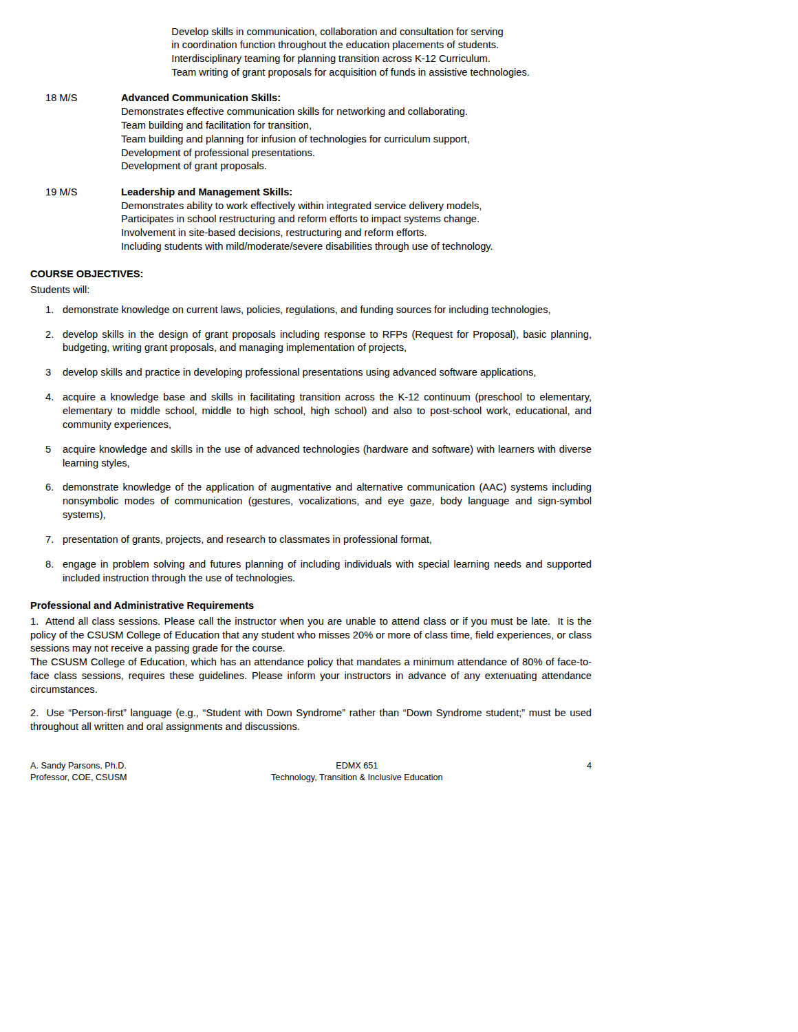Develop skills in communication, collaboration and consultation for serving
in coordination function throughout the education placements of students.
Interdisciplinary teaming for planning transition across K-12 Curriculum.
Team writing of grant proposals for acquisition of funds in assistive technologies.
18 M/S
Advanced Communication Skills:
Demonstrates effective communication skills for networking and collaborating.
Team building and facilitation for transition,
Team building and planning for infusion of technologies for curriculum support,
Development of professional presentations.
Development of grant proposals.
19 M/S
Leadership and Management Skills:
Demonstrates ability to work effectively within integrated service delivery models,
Participates in school restructuring and reform efforts to impact systems change.
Involvement in site-based decisions, restructuring and reform efforts.
Including students with mild/moderate/severe disabilities through use of technology.
Course Objectives:
Students will:
1. demonstrate knowledge on current laws, policies, regulations, and funding sources for including technologies,
2. develop skills in the design of grant proposals including response to RFPs (Request for Proposal), basic planning, budgeting, writing grant proposals, and managing implementation of projects,
3 develop skills and practice in developing professional presentations using advanced software applications,
4. acquire a knowledge base and skills in facilitating transition across the K-12 continuum (preschool to elementary, elementary to middle school, middle to high school, high school) and also to post-school work, educational, and community experiences,
5 acquire knowledge and skills in the use of advanced technologies (hardware and software) with learners with diverse learning styles,
6. demonstrate knowledge of the application of augmentative and alternative communication (AAC) systems including nonsymbolic modes of communication (gestures, vocalizations, and eye gaze, body language and sign-symbol systems),
7. presentation of grants, projects, and research to classmates in professional format,
8. engage in problem solving and futures planning of including individuals with special learning needs and supported included instruction through the use of technologies.
Professional and Administrative Requirements
1. Attend all class sessions. Please call the instructor when you are unable to attend class or if you must be late. It is the policy of the CSUSM College of Education that any student who misses 20% or more of class time, field experiences, or class sessions may not receive a passing grade for the course.
The CSUSM College of Education, which has an attendance policy that mandates a minimum attendance of 80% of face-to-face class sessions, requires these guidelines. Please inform your instructors in advance of any extenuating attendance circumstances.
2. Use “Person-first” language (e.g., “Student with Down Syndrome” rather than “Down Syndrome student;” must be used throughout all written and oral assignments and discussions.
A. Sandy Parsons, Ph.D.
Professor, COE, CSUSM
EDMX 651
Technology, Transition & Inclusive Education
4